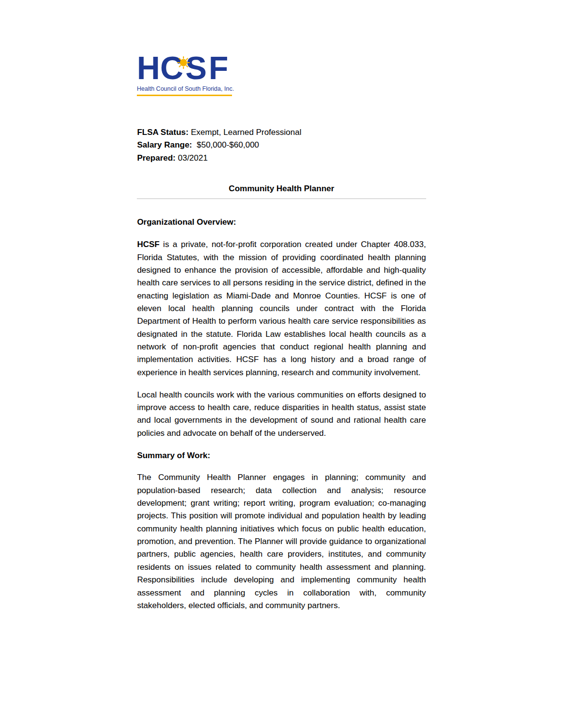H C S F Health Council of South Florida, Inc.
FLSA Status: Exempt, Learned Professional
Salary Range: $50,000-$60,000
Prepared: 03/2021
Community Health Planner
Organizational Overview:
HCSF is a private, not-for-profit corporation created under Chapter 408.033, Florida Statutes, with the mission of providing coordinated health planning designed to enhance the provision of accessible, affordable and high-quality health care services to all persons residing in the service district, defined in the enacting legislation as Miami-Dade and Monroe Counties. HCSF is one of eleven local health planning councils under contract with the Florida Department of Health to perform various health care service responsibilities as designated in the statute. Florida Law establishes local health councils as a network of non-profit agencies that conduct regional health planning and implementation activities. HCSF has a long history and a broad range of experience in health services planning, research and community involvement.
Local health councils work with the various communities on efforts designed to improve access to health care, reduce disparities in health status, assist state and local governments in the development of sound and rational health care policies and advocate on behalf of the underserved.
Summary of Work:
The Community Health Planner engages in planning; community and population-based research; data collection and analysis; resource development; grant writing; report writing, program evaluation; co-managing projects. This position will promote individual and population health by leading community health planning initiatives which focus on public health education, promotion, and prevention. The Planner will provide guidance to organizational partners, public agencies, health care providers, institutes, and community residents on issues related to community health assessment and planning. Responsibilities include developing and implementing community health assessment and planning cycles in collaboration with, community stakeholders, elected officials, and community partners.